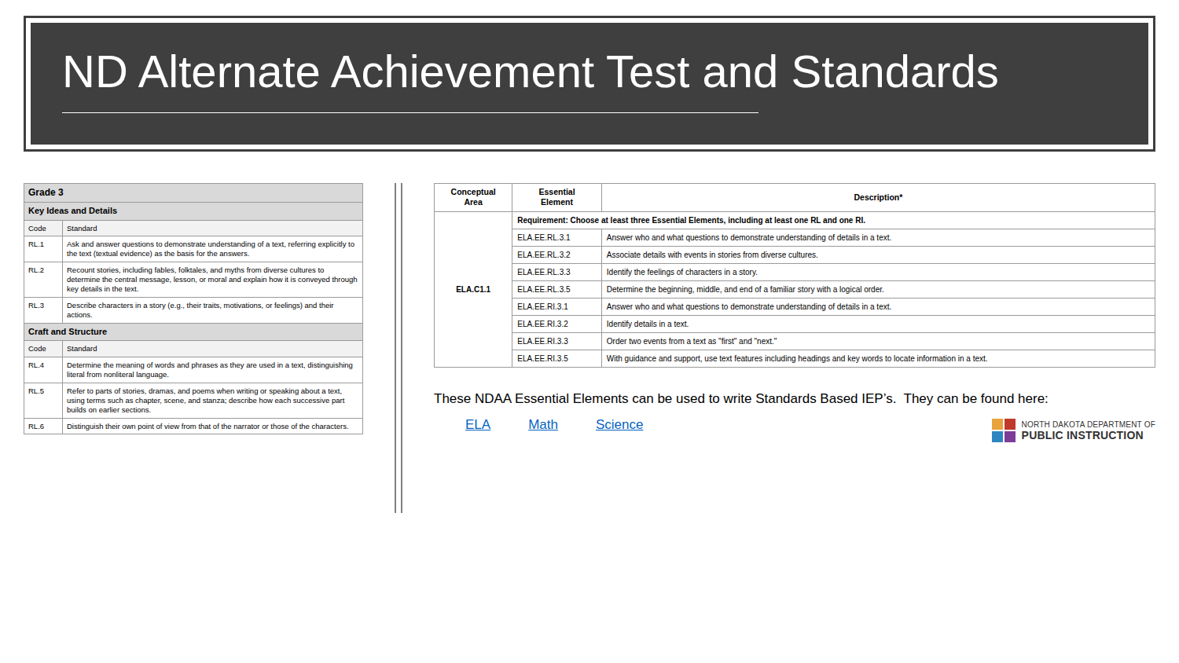ND Alternate Achievement Test and Standards
| Grade 3 |
| Key Ideas and Details |
| Code | Standard |
| RL.1 | Ask and answer questions to demonstrate understanding of a text, referring explicitly to the text (textual evidence) as the basis for the answers. |
| RL.2 | Recount stories, including fables, folktales, and myths from diverse cultures to determine the central message, lesson, or moral and explain how it is conveyed through key details in the text. |
| RL.3 | Describe characters in a story (e.g., their traits, motivations, or feelings) and their actions. |
| Craft and Structure |
| Code | Standard |
| RL.4 | Determine the meaning of words and phrases as they are used in a text, distinguishing literal from nonliteral language. |
| RL.5 | Refer to parts of stories, dramas, and poems when writing or speaking about a text, using terms such as chapter, scene, and stanza; describe how each successive part builds on earlier sections. |
| RL.6 | Distinguish their own point of view from that of the narrator or those of the characters. |
| Conceptual Area | Essential Element | Description* |
| --- | --- | --- |
| ELA.C1.1 | Requirement: Choose at least three Essential Elements, including at least one RL and one RI. |
| ELA.EE.RL.3.1 | Answer who and what questions to demonstrate understanding of details in a text. |
| ELA.EE.RL.3.2 | Associate details with events in stories from diverse cultures. |
| ELA.EE.RL.3.3 | Identify the feelings of characters in a story. |
| ELA.EE.RL.3.5 | Determine the beginning, middle, and end of a familiar story with a logical order. |
| ELA.EE.RI.3.1 | Answer who and what questions to demonstrate understanding of details in a text. |
| ELA.EE.RI.3.2 | Identify details in a text. |
| ELA.EE.RI.3.3 | Order two events from a text as "first" and "next." |
| ELA.EE.RI.3.5 | With guidance and support, use text features including headings and key words to locate information in a text. |
These NDAA Essential Elements can be used to write Standards Based IEP’s. They can be found here:
ELA Math Science
NORTH DAKOTA DEPARTMENT OF
PUBLIC INSTRUCTION